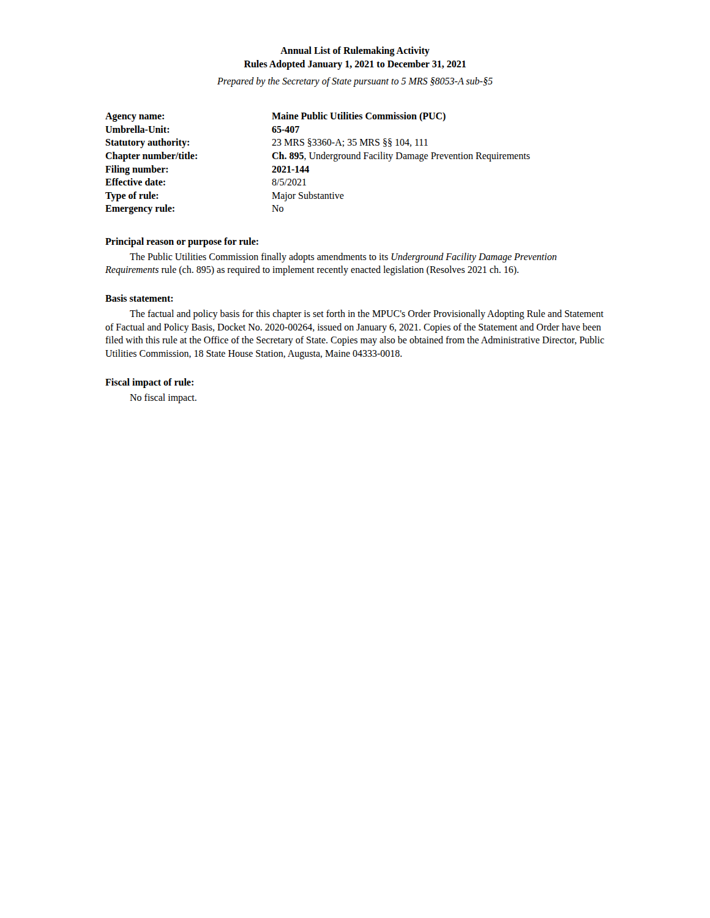Annual List of Rulemaking Activity
Rules Adopted January 1, 2021 to December 31, 2021
Prepared by the Secretary of State pursuant to 5 MRS §8053-A sub-§5
Agency name:
Maine Public Utilities Commission (PUC)
Umbrella-Unit:
65-407
Statutory authority:
23 MRS §3360-A; 35 MRS §§ 104, 111
Chapter number/title:
Ch. 895, Underground Facility Damage Prevention Requirements
Filing number:
2021-144
Effective date:
8/5/2021
Type of rule:
Major Substantive
Emergency rule:
No
Principal reason or purpose for rule:
The Public Utilities Commission finally adopts amendments to its Underground Facility Damage Prevention Requirements rule (ch. 895) as required to implement recently enacted legislation (Resolves 2021 ch. 16).
Basis statement:
The factual and policy basis for this chapter is set forth in the MPUC's Order Provisionally Adopting Rule and Statement of Factual and Policy Basis, Docket No. 2020-00264, issued on January 6, 2021. Copies of the Statement and Order have been filed with this rule at the Office of the Secretary of State. Copies may also be obtained from the Administrative Director, Public Utilities Commission, 18 State House Station, Augusta, Maine 04333-0018.
Fiscal impact of rule:
No fiscal impact.